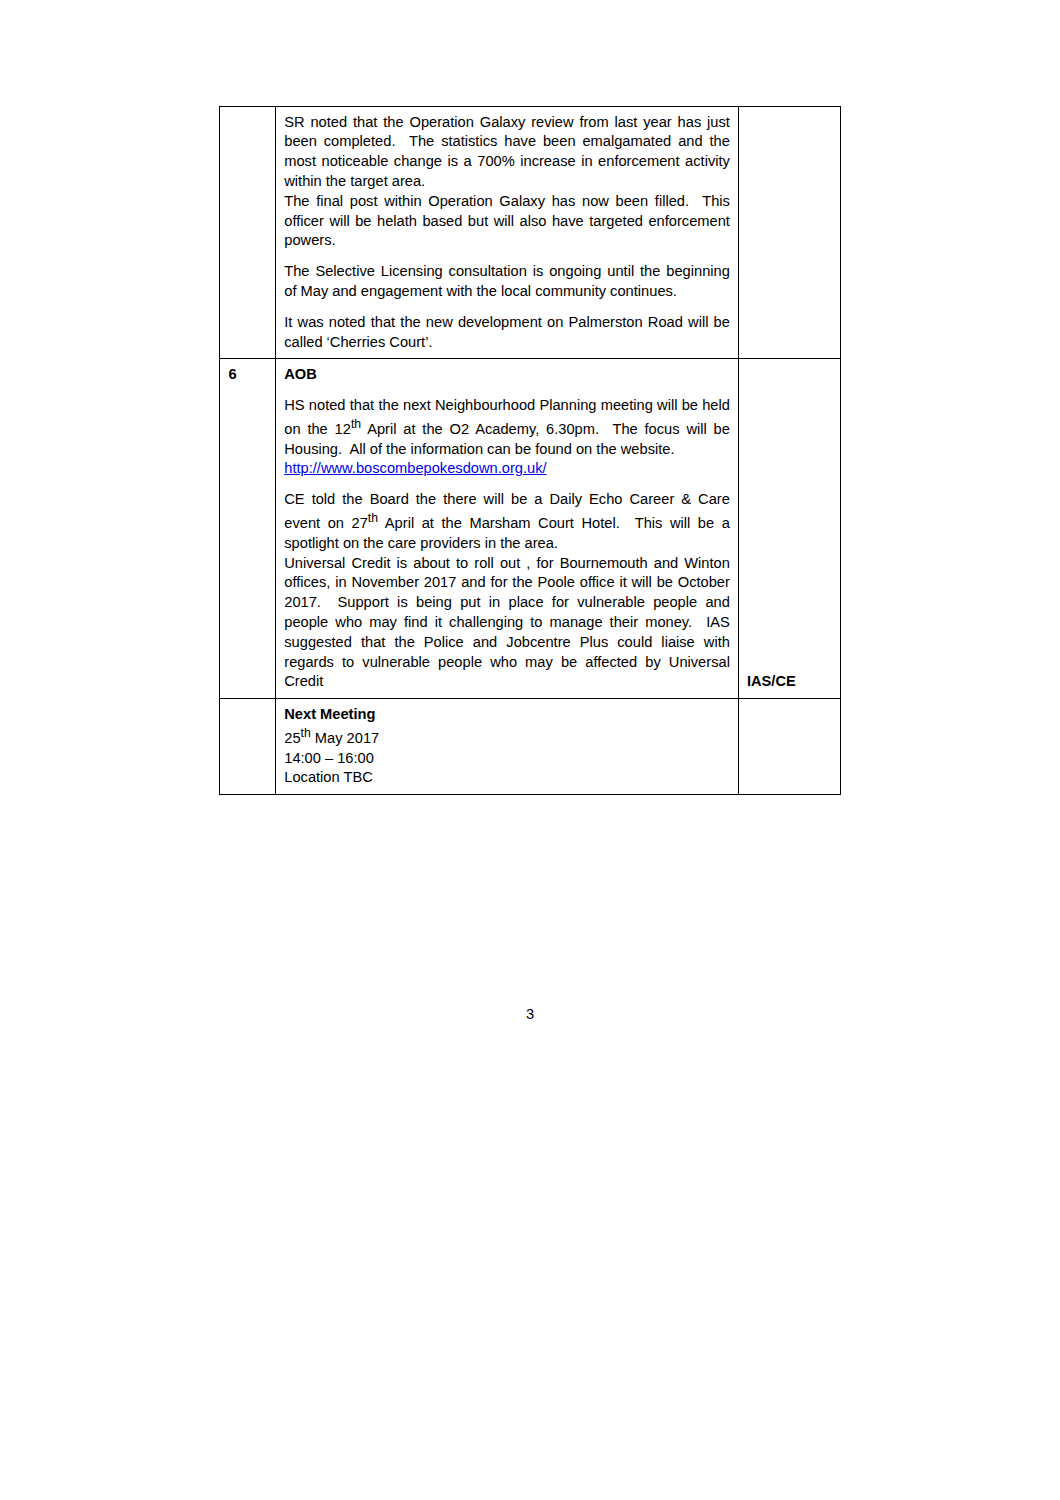| | SR noted that the Operation Galaxy review from last year has just been completed. The statistics have been emalgamated and the most noticeable change is a 700% increase in enforcement activity within the target area. The final post within Operation Galaxy has now been filled. This officer will be helath based but will also have targeted enforcement powers. The Selective Licensing consultation is ongoing until the beginning of May and engagement with the local community continues. It was noted that the new development on Palmerston Road will be called ‘Cherries Court’. | |
| 6 | AOB HS noted that the next Neighbourhood Planning meeting will be held on the 12 th April at the O2 Academy, 6.30pm. The focus will be Housing. All of the information can be found on the website. http://www.boscombepokesdown.org.uk/ CE told the Board the there will be a Daily Echo Career & Care event on 27 th April at the Marsham Court Hotel. This will be a spotlight on the care providers in the area. Universal Credit is about to roll out , for Bournemouth and Winton offices, in November 2017 and for the Poole office it will be October 2017. Support is being put in place for vulnerable people and people who may find it challenging to manage their money. IAS suggested that the Police and Jobcentre Plus could liaise with regards to vulnerable people who may be affected by Universal Credit | IAS/CE |
| | Next Meeting 25 th May 2017 14:00 – 16:00 Location TBC | |
3